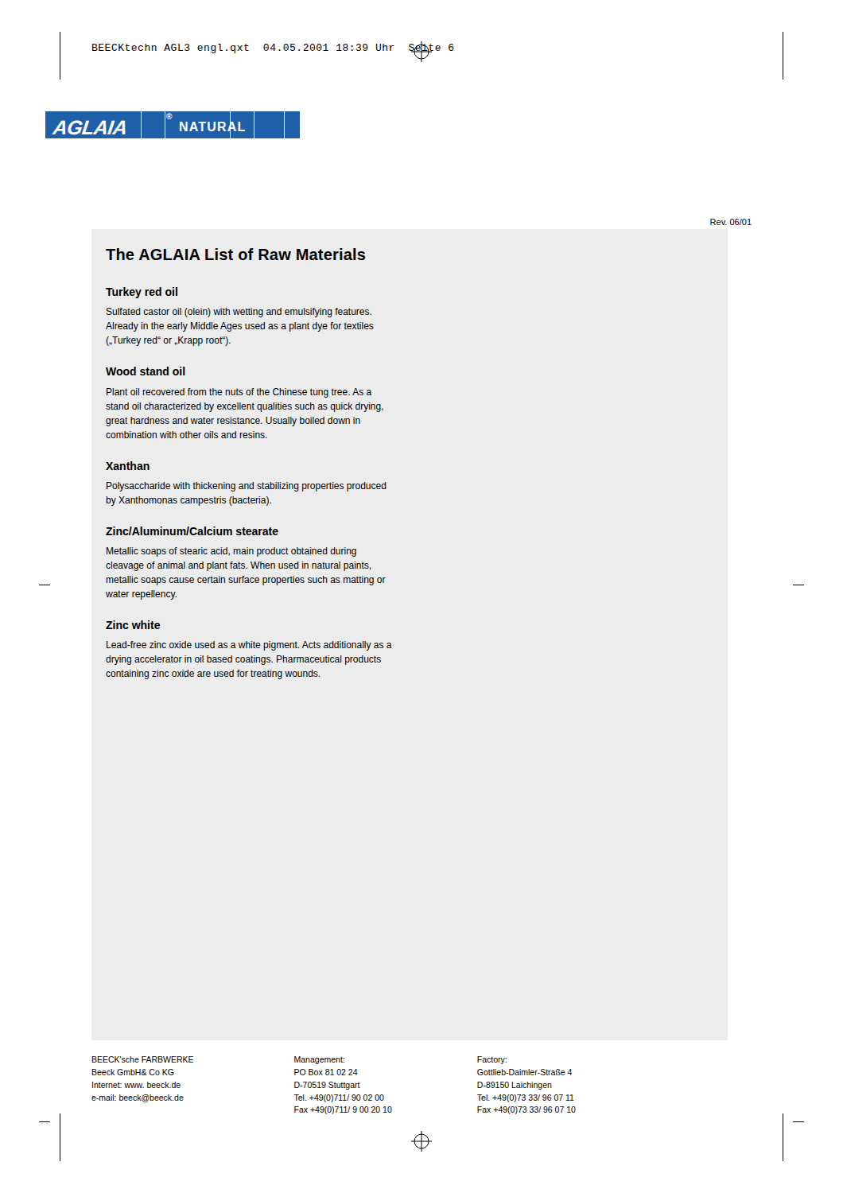BEECKtechn AGL3 engl.qxt 04.05.2001 18:39 Uhr Seite 6
AGLAIA ® NATURAL PAINTS
Rev. 06/01
The AGLAIA List of Raw Materials
Turkey red oil
Sulfated castor oil (olein) with wetting and emulsifying features. Already in the early Middle Ages used as a plant dye for textiles („Turkey red“ or „Krapp root“).
Wood stand oil
Plant oil recovered from the nuts of the Chinese tung tree. As a stand oil characterized by excellent qualities such as quick drying, great hardness and water resistance. Usually boiled down in combination with other oils and resins.
Xanthan
Polysaccharide with thickening and stabilizing properties produced by Xanthomonas campestris (bacteria).
Zinc/Aluminum/Calcium stearate
Metallic soaps of stearic acid, main product obtained during cleavage of animal and plant fats. When used in natural paints, metallic soaps cause certain surface properties such as matting or water repellency.
Zinc white
Lead-free zinc oxide used as a white pigment. Acts additionally as a drying accelerator in oil based coatings. Pharmaceutical products containing zinc oxide are used for treating wounds.
| BEECK'sche FARBWERKE Beeck GmbH& Co KG Internet: www. beeck.de e-mail: beeck@beeck.de | Management: PO Box 81 02 24 D-70519 Stuttgart Tel. +49(0)711/ 90 02 00 Fax +49(0)711/ 9 00 20 10 | Factory: Gottlieb-Daimler-Straße 4 D-89150 Laichingen Tel. +49(0)73 33/ 96 07 11 Fax +49(0)73 33/ 96 07 10 |